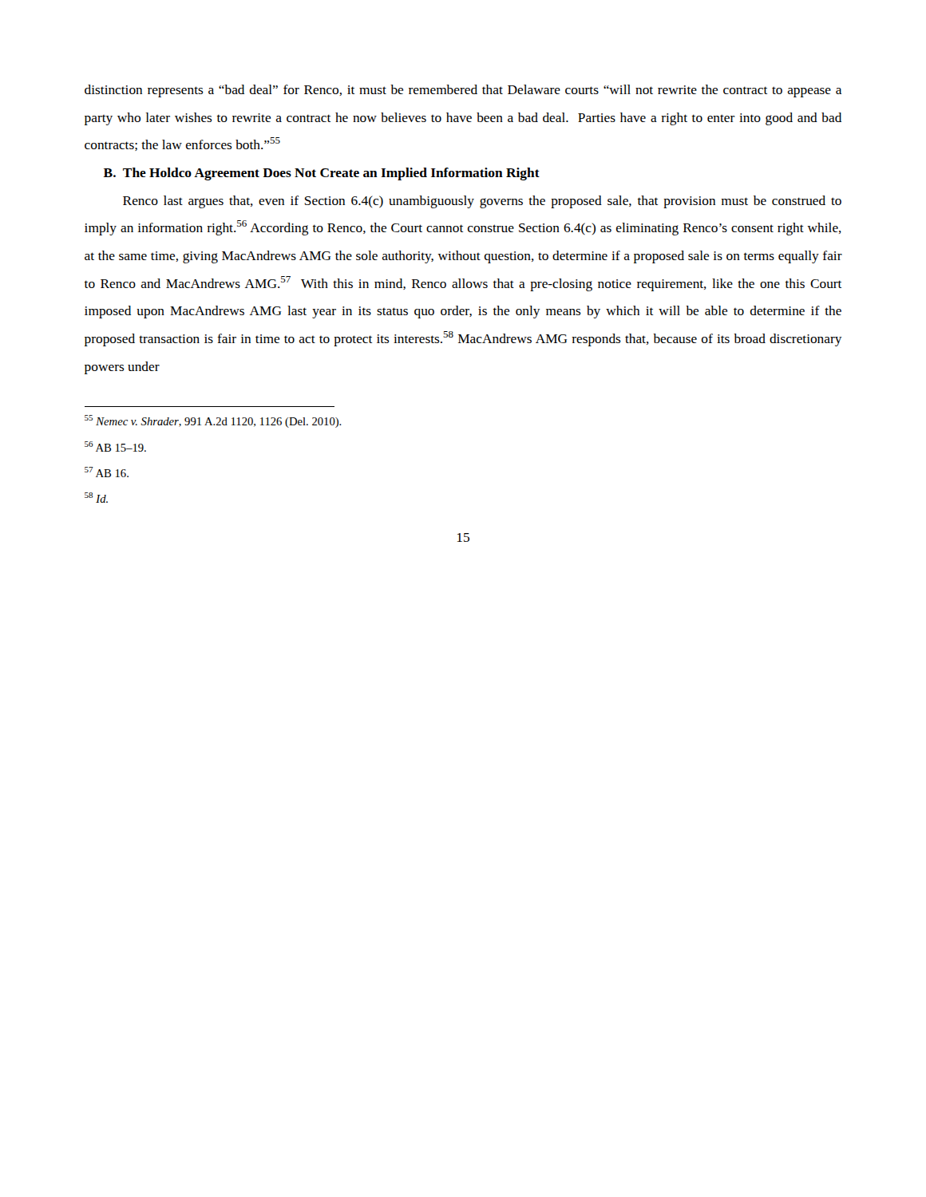distinction represents a “bad deal” for Renco, it must be remembered that Delaware courts “will not rewrite the contract to appease a party who later wishes to rewrite a contract he now believes to have been a bad deal. Parties have a right to enter into good and bad contracts; the law enforces both.”55
B. The Holdco Agreement Does Not Create an Implied Information Right
Renco last argues that, even if Section 6.4(c) unambiguously governs the proposed sale, that provision must be construed to imply an information right.56 According to Renco, the Court cannot construe Section 6.4(c) as eliminating Renco’s consent right while, at the same time, giving MacAndrews AMG the sole authority, without question, to determine if a proposed sale is on terms equally fair to Renco and MacAndrews AMG.57 With this in mind, Renco allows that a pre-closing notice requirement, like the one this Court imposed upon MacAndrews AMG last year in its status quo order, is the only means by which it will be able to determine if the proposed transaction is fair in time to act to protect its interests.58 MacAndrews AMG responds that, because of its broad discretionary powers under
55 Nemec v. Shrader, 991 A.2d 1120, 1126 (Del. 2010).
56 AB 15–19.
57 AB 16.
58 Id.
15